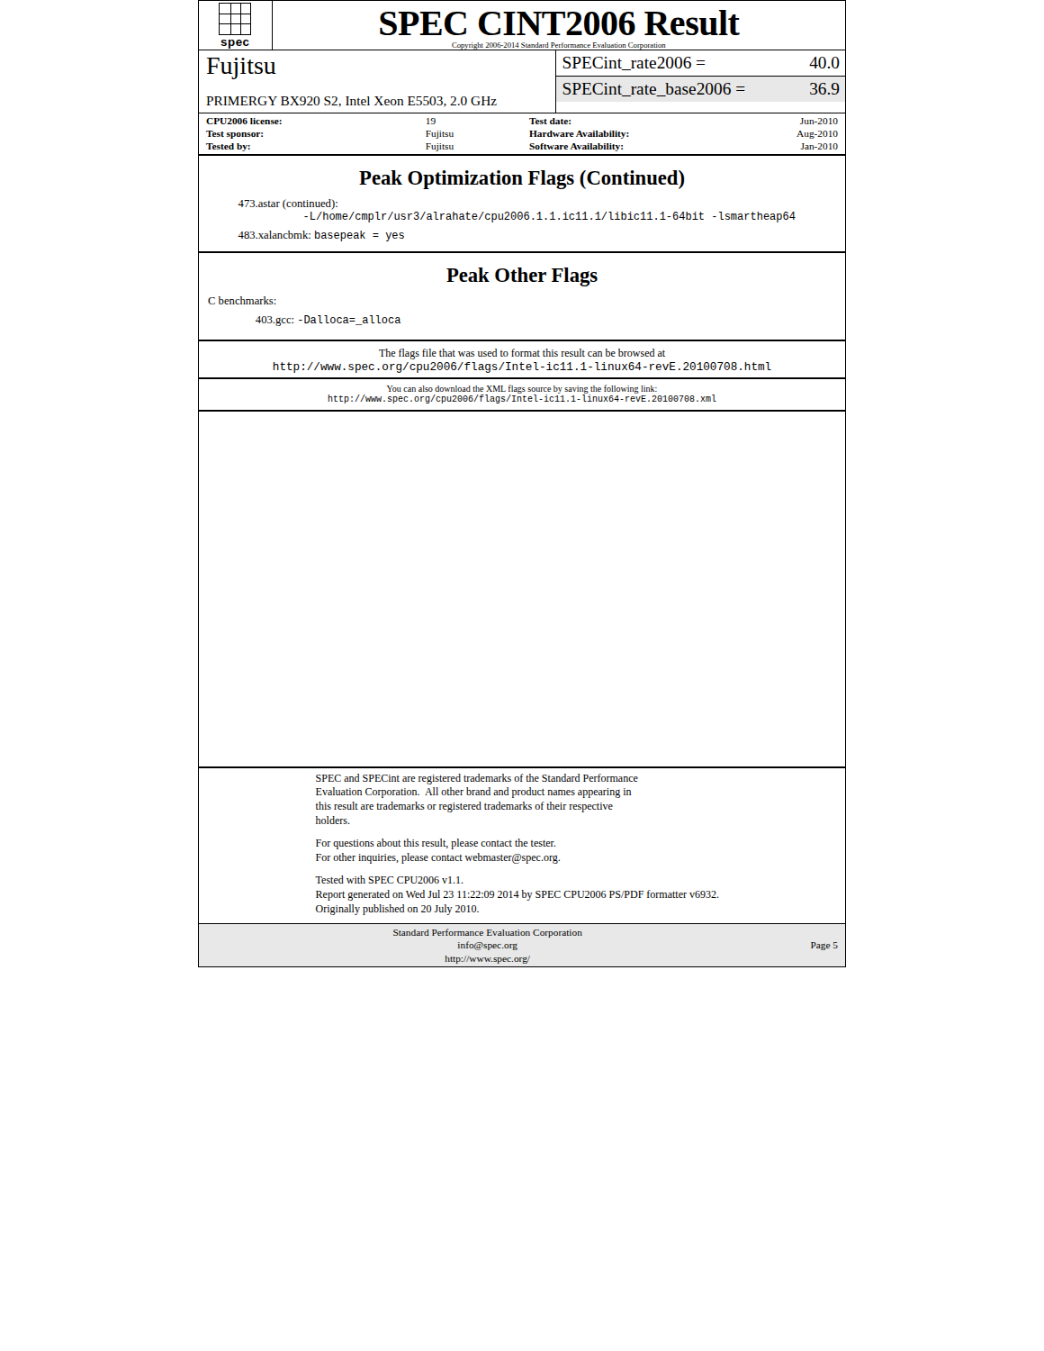spec
SPEC CINT2006 Result
Copyright 2006-2014 Standard Performance Evaluation Corporation
Fujitsu
PRIMERGY BX920 S2, Intel Xeon E5503, 2.0 GHz
SPECint_rate2006 = 40.0
SPECint_rate_base2006 = 36.9
| CPU2006 license: | 19 |
| Test sponsor: | Fujitsu |
| Tested by: | Fujitsu |
| Test date: | Jun-2010 |
| Hardware Availability: | Aug-2010 |
| Software Availability: | Jan-2010 |
Peak Optimization Flags (Continued)
473.astar (continued):
-L/home/cmplr/usr3/alrahate/cpu2006.1.1.ic11.1/libic11.1-64bit -lsmartheap64
483.xalancbmk: basepeak = yes
Peak Other Flags
C benchmarks:
403.gcc: -Dalloca=_alloca
The flags file that was used to format this result can be browsed at
http://www.spec.org/cpu2006/flags/Intel-ic11.1-linux64-revE.20100708.html
You can also download the XML flags source by saving the following link:
http://www.spec.org/cpu2006/flags/Intel-ic11.1-linux64-revE.20100708.xml
SPEC and SPECint are registered trademarks of the Standard Performance
Evaluation Corporation. All other brand and product names appearing in
this result are trademarks or registered trademarks of their respective
holders.
For questions about this result, please contact the tester.
For other inquiries, please contact webmaster@spec.org.
Tested with SPEC CPU2006 v1.1.
Report generated on Wed Jul 23 11:22:09 2014 by SPEC CPU2006 PS/PDF formatter v6932.
Originally published on 20 July 2010.
Standard Performance Evaluation Corporation
info@spec.org
http://www.spec.org/
Page 5